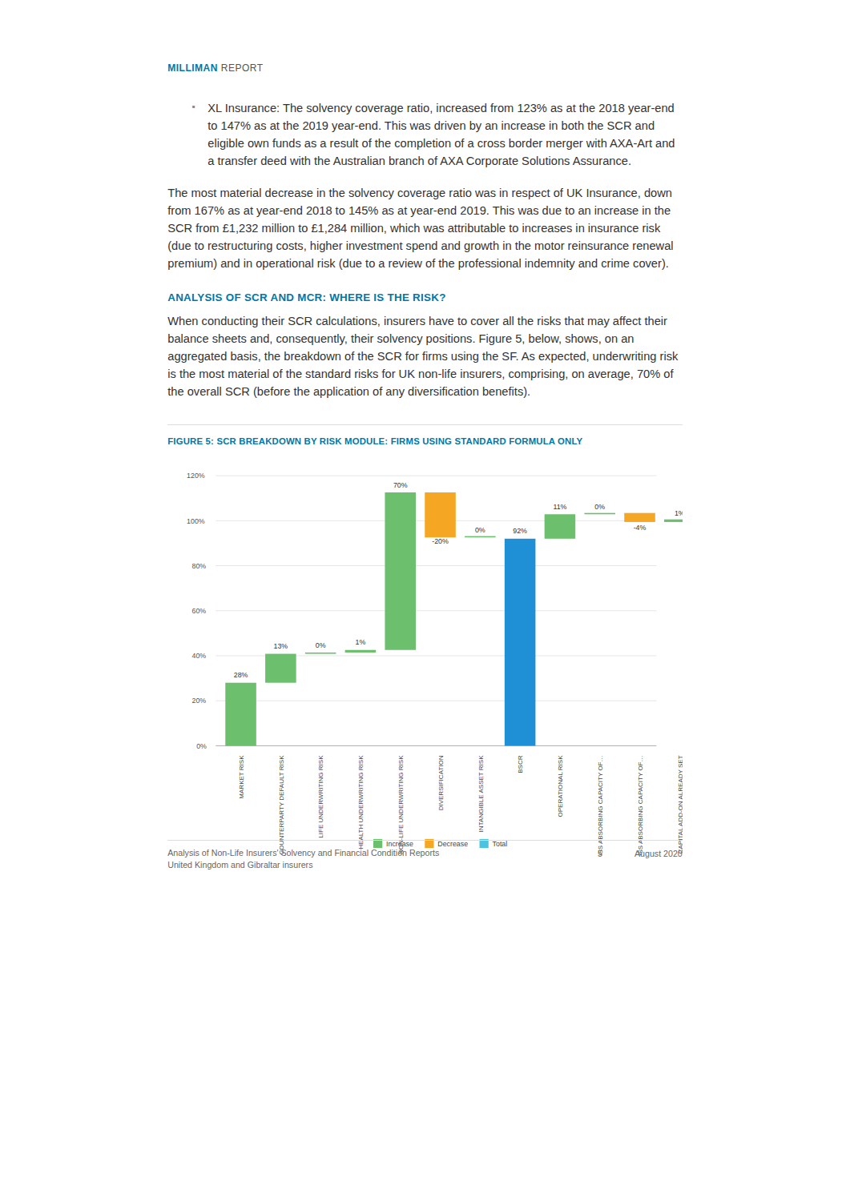MILLIMAN REPORT
XL Insurance: The solvency coverage ratio, increased from 123% as at the 2018 year-end to 147% as at the 2019 year-end. This was driven by an increase in both the SCR and eligible own funds as a result of the completion of a cross border merger with AXA-Art and a transfer deed with the Australian branch of AXA Corporate Solutions Assurance.
The most material decrease in the solvency coverage ratio was in respect of UK Insurance, down from 167% as at year-end 2018 to 145% as at year-end 2019. This was due to an increase in the SCR from £1,232 million to £1,284 million, which was attributable to increases in insurance risk (due to restructuring costs, higher investment spend and growth in the motor reinsurance renewal premium) and in operational risk (due to a review of the professional indemnity and crime cover).
Analysis of SCR and MCR: where is the risk?
When conducting their SCR calculations, insurers have to cover all the risks that may affect their balance sheets and, consequently, their solvency positions. Figure 5, below, shows, on an aggregated basis, the breakdown of the SCR for firms using the SF. As expected, underwriting risk is the most material of the standard risks for UK non-life insurers, comprising, on average, 70% of the overall SCR (before the application of any diversification benefits).
FIGURE 5: SCR BREAKDOWN BY RISK MODULE: FIRMS USING STANDARD FORMULA ONLY
120% 100% 80% 60% 40% 20% 0% 28% 13% 0% 1% 70% -20% 0% 92% 11% 0% -4% 1% 100% MARKET RISK COUNTERPARTY DEFAULT RISK LIFE UNDERWRITING RISK HEALTH UNDERWRITING RISK NON-LIFE UNDERWRITING RISK DIVERSIFICATION INTANGIBLE ASSET RISK BSCR OPERATIONAL RISK LOSS ABSORBING CAPACITY OF… LOSS ABSORBING CAPACITY OF… CAPITAL ADD-ON ALREADY SET SCR Increase Decrease Total
Analysis of Non-Life Insurers' Solvency and Financial Condition Reports
United Kingdom and Gibraltar insurers
5
August 2020